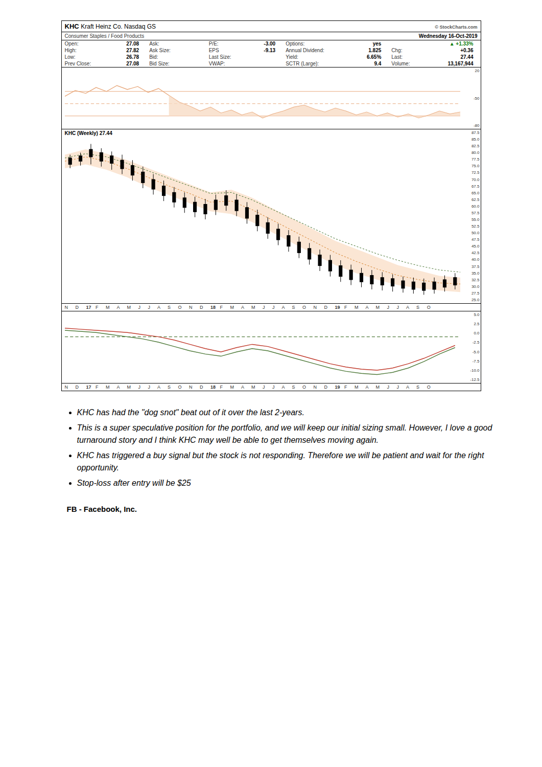KHC Kraft Heinz Co. Nasdaq GS © StockCharts.com
Consumer Staples / Food Products Wednesday 16-Oct-2019
| Open: | 27.08 | Ask: | | P/E: | -3.00 | Options: | yes | | ▲ +1.33% |
| High: | 27.82 | Ask Size: | | EPS | -9.13 | Annual Dividend: | 1.825 | Chg: | +0.36 |
| Low: | 26.78 | Bid: | | Last Size: | | Yield: | 6.65% | Last: | 27.44 |
| Prev Close: | 27.08 | Bid Size: | | VWAP: | | SCTR (Large): | 9.4 | Volume: | 13,167,944 |
20 -50 -80
KHC (Weekly) 27.44
87.585.082.580.077.5 75.072.570.067.565.0 62.560.057.555.052.5 50.047.545.042.540.0 37.535.032.530.027.525.0
N D 17 F M A M J J A S O N D 18 F M A M J J A S O N D 19 F M A M J J A S O
5.02.50.0-2.5-5.0 -7.5-10.0-12.5
N D 17 F M A M J J A S O N D 18 F M A M J J A S O N D 19 F M A M J J A S O
KHC has had the "dog snot" beat out of it over the last 2-years.
This is a super speculative position for the portfolio, and we will keep our initial sizing small. However, I love a good turnaround story and I think KHC may well be able to get themselves moving again.
KHC has triggered a buy signal but the stock is not responding. Therefore we will be patient and wait for the right opportunity.
Stop-loss after entry will be $25
FB - Facebook, Inc.